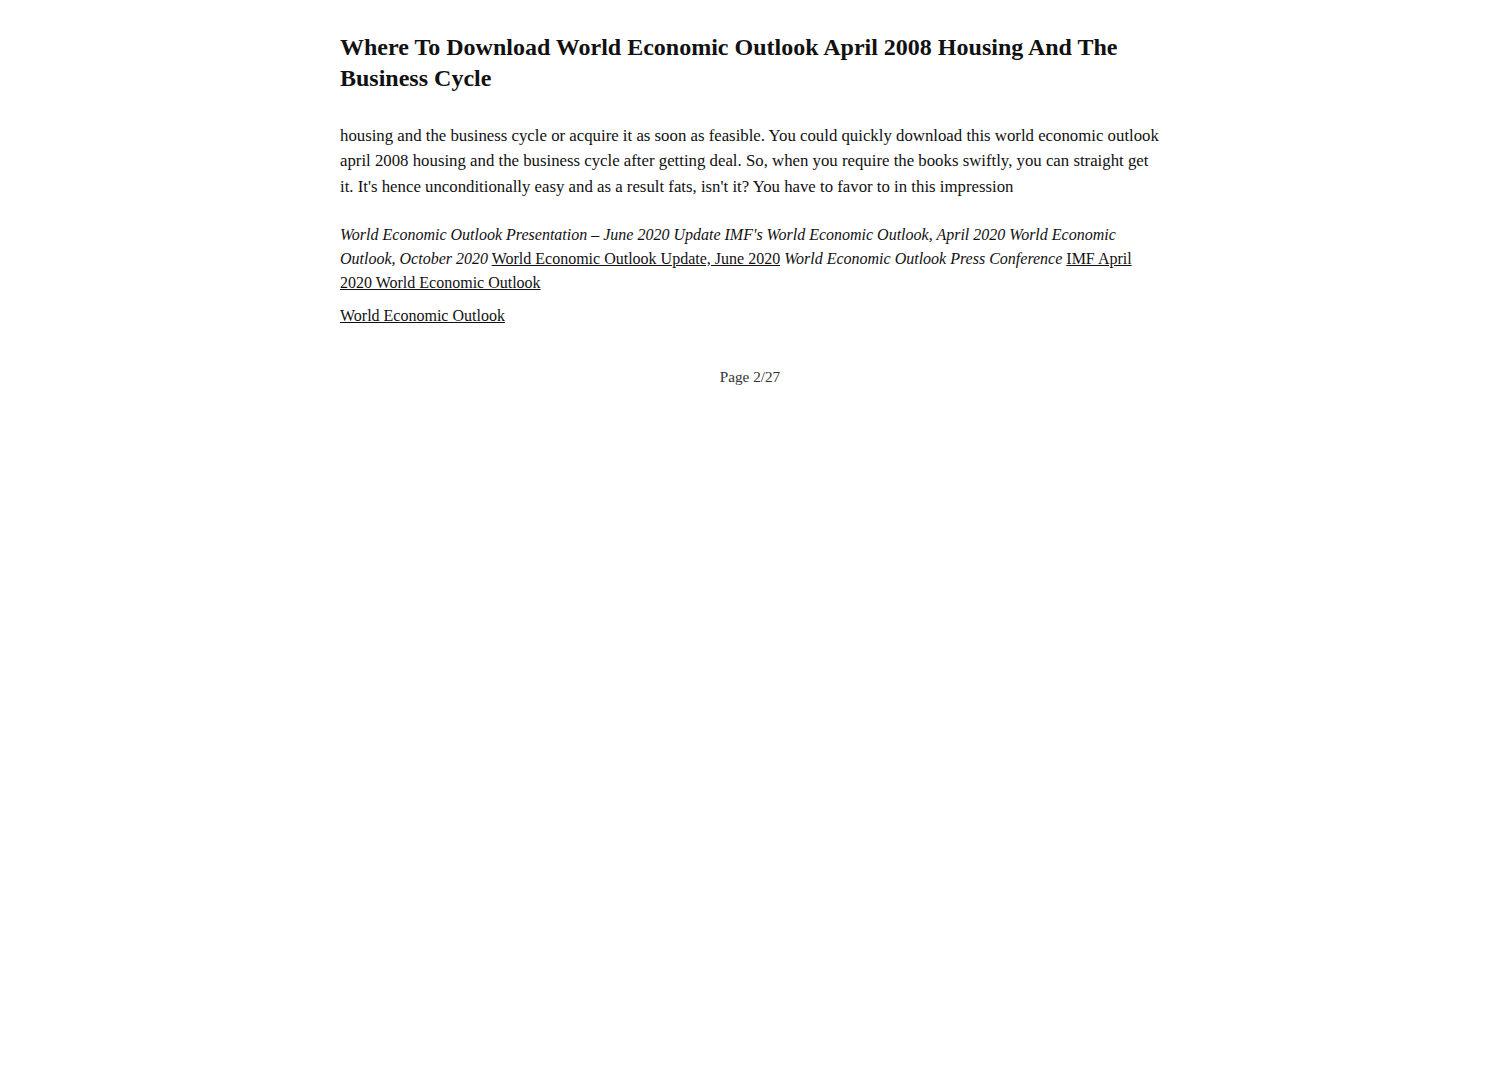Where To Download World Economic Outlook April 2008 Housing And The Business Cycle
housing and the business cycle or acquire it as soon as feasible. You could quickly download this world economic outlook april 2008 housing and the business cycle after getting deal. So, when you require the books swiftly, you can straight get it. It's hence unconditionally easy and as a result fats, isn't it? You have to favor to in this impression
World Economic Outlook Presentation – June 2020 Update IMF's World Economic Outlook, April 2020 World Economic Outlook, October 2020 World Economic Outlook Update, June 2020 World Economic Outlook Press Conference IMF April 2020 World Economic Outlook
World Economic Outlook
Page 2/27